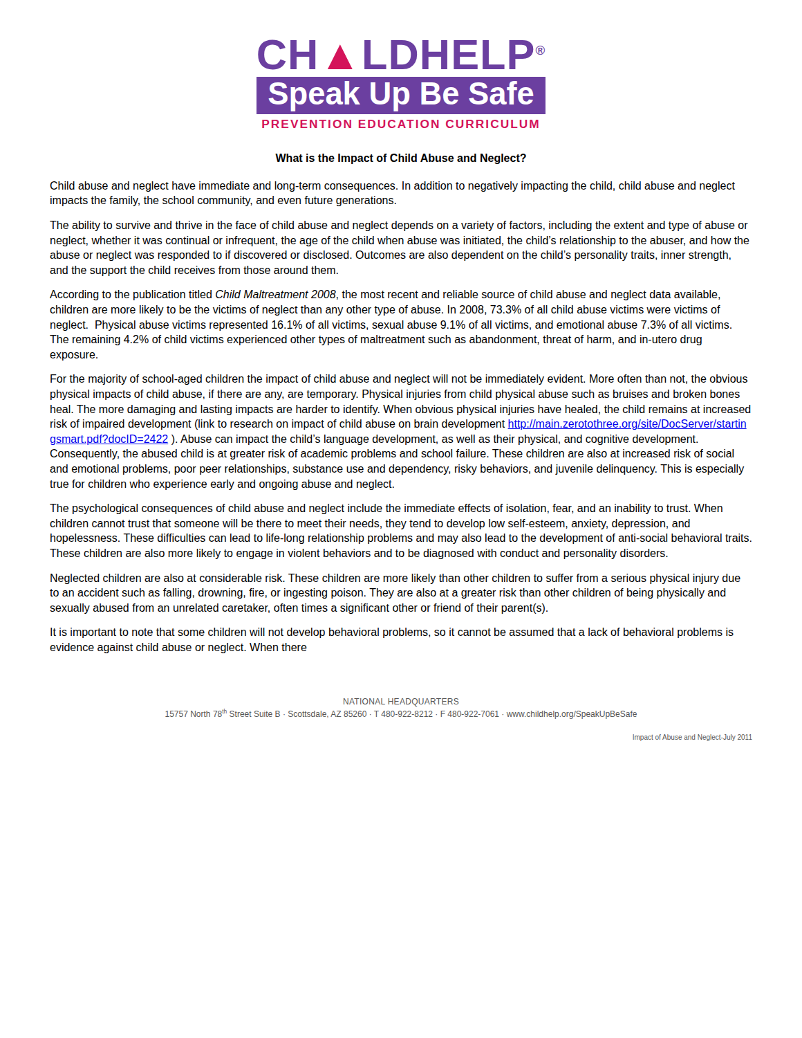CH▲LDHELP® Speak Up Be Safe PREVENTION EDUCATION CURRICULUM
What is the Impact of Child Abuse and Neglect?
Child abuse and neglect have immediate and long-term consequences. In addition to negatively impacting the child, child abuse and neglect impacts the family, the school community, and even future generations.
The ability to survive and thrive in the face of child abuse and neglect depends on a variety of factors, including the extent and type of abuse or neglect, whether it was continual or infrequent, the age of the child when abuse was initiated, the child’s relationship to the abuser, and how the abuse or neglect was responded to if discovered or disclosed. Outcomes are also dependent on the child’s personality traits, inner strength, and the support the child receives from those around them.
According to the publication titled Child Maltreatment 2008, the most recent and reliable source of child abuse and neglect data available, children are more likely to be the victims of neglect than any other type of abuse. In 2008, 73.3% of all child abuse victims were victims of neglect. Physical abuse victims represented 16.1% of all victims, sexual abuse 9.1% of all victims, and emotional abuse 7.3% of all victims. The remaining 4.2% of child victims experienced other types of maltreatment such as abandonment, threat of harm, and in-utero drug exposure.
For the majority of school-aged children the impact of child abuse and neglect will not be immediately evident. More often than not, the obvious physical impacts of child abuse, if there are any, are temporary. Physical injuries from child physical abuse such as bruises and broken bones heal. The more damaging and lasting impacts are harder to identify. When obvious physical injuries have healed, the child remains at increased risk of impaired development (link to research on impact of child abuse on brain development http://main.zerotothree.org/site/DocServer/startingsmart.pdf?docID=2422 ). Abuse can impact the child’s language development, as well as their physical, and cognitive development. Consequently, the abused child is at greater risk of academic problems and school failure. These children are also at increased risk of social and emotional problems, poor peer relationships, substance use and dependency, risky behaviors, and juvenile delinquency. This is especially true for children who experience early and ongoing abuse and neglect.
The psychological consequences of child abuse and neglect include the immediate effects of isolation, fear, and an inability to trust. When children cannot trust that someone will be there to meet their needs, they tend to develop low self-esteem, anxiety, depression, and hopelessness. These difficulties can lead to life-long relationship problems and may also lead to the development of anti-social behavioral traits. These children are also more likely to engage in violent behaviors and to be diagnosed with conduct and personality disorders.
Neglected children are also at considerable risk. These children are more likely than other children to suffer from a serious physical injury due to an accident such as falling, drowning, fire, or ingesting poison. They are also at a greater risk than other children of being physically and sexually abused from an unrelated caretaker, often times a significant other or friend of their parent(s).
It is important to note that some children will not develop behavioral problems, so it cannot be assumed that a lack of behavioral problems is evidence against child abuse or neglect. When there
NATIONAL HEADQUARTERS
15757 North 78th Street Suite B · Scottsdale, AZ 85260 · T 480-922-8212 · F 480-922-7061 · www.childhelp.org/SpeakUpBeSafe
Impact of Abuse and Neglect-July 2011